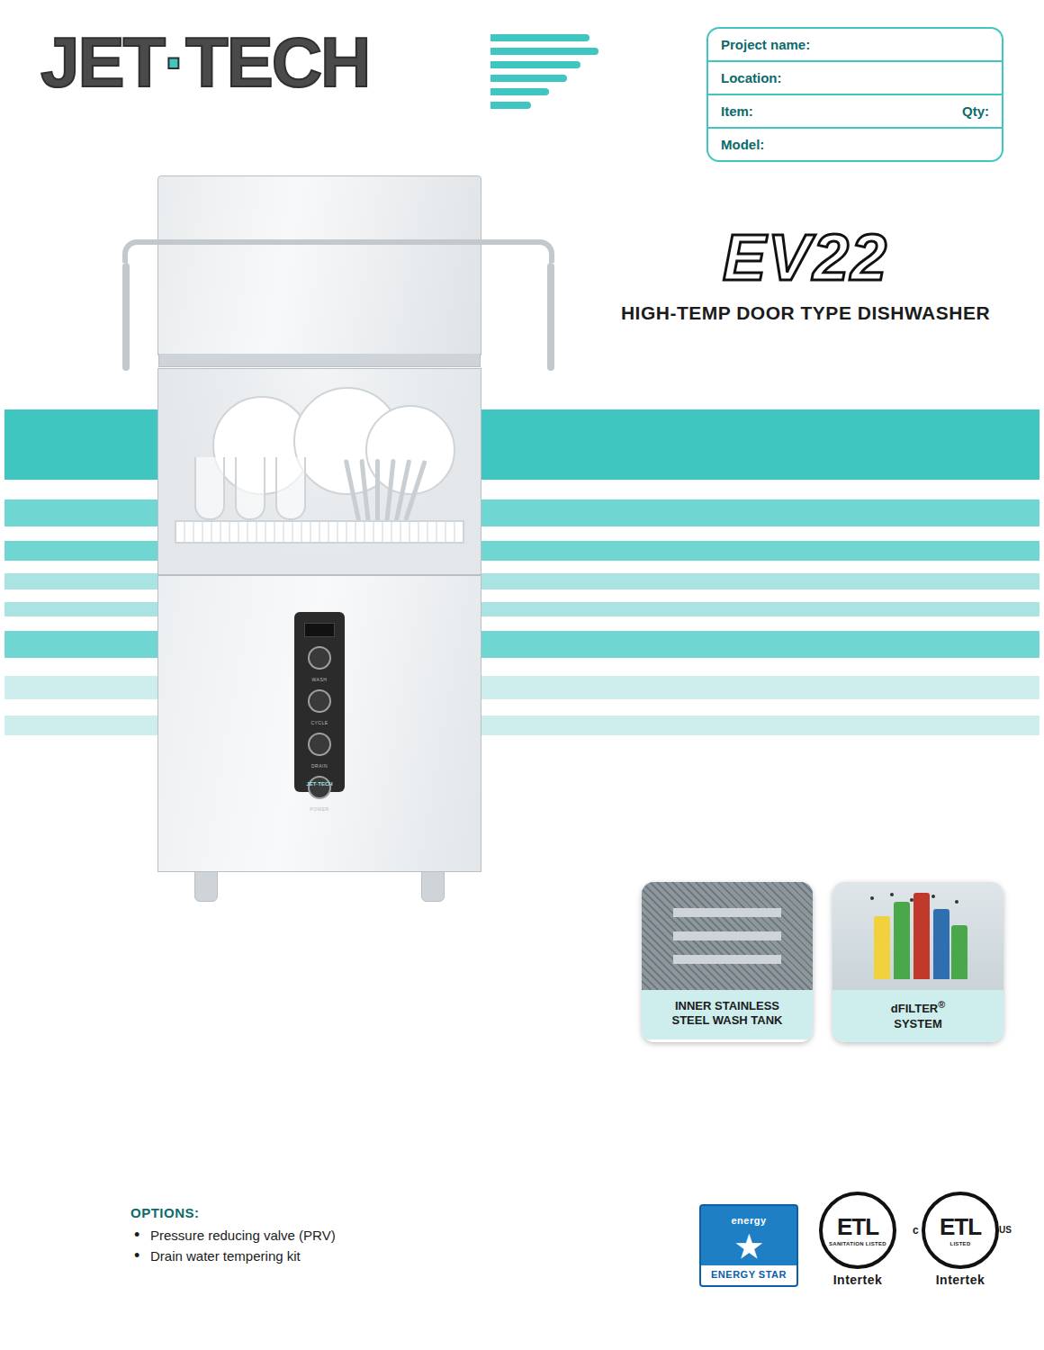JET·TECH
Project name:
Location:
Item: Qty:
Model:
EV22
HIGH-TEMP DOOR TYPE DISHWASHER
WASH
CYCLE
DRAIN
POWER
JET·TECH
INNER STAINLESS
STEEL WASH TANK
dFILTER®
SYSTEM
OPTIONS:
Pressure reducing valve (PRV)
Drain water tempering kit
energy
★
ENERGY STAR
ETL SANITATION LISTED
Intertek
c ETL LISTED US
Intertek